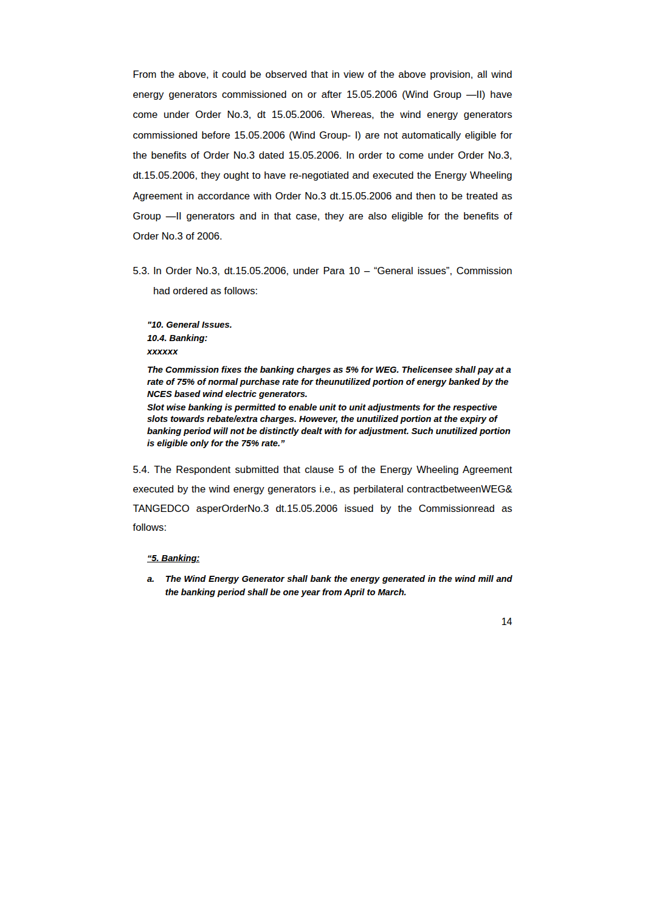From the above, it could be observed that in view of the above provision, all wind energy generators commissioned on or after 15.05.2006 (Wind Group —II) have come under Order No.3, dt 15.05.2006. Whereas, the wind energy generators commissioned before 15.05.2006 (Wind Group- I) are not automatically eligible for the benefits of Order No.3 dated 15.05.2006. In order to come under Order No.3, dt.15.05.2006, they ought to have re-negotiated and executed the Energy Wheeling Agreement in accordance with Order No.3 dt.15.05.2006 and then to be treated as Group —II generators and in that case, they are also eligible for the benefits of Order No.3 of 2006.
5.3.
In Order No.3, dt.15.05.2006, under Para 10 – “General issues”, Commission had ordered as follows:
"10. General Issues.
10.4. Banking:
xxxxxx
The Commission fixes the banking charges as 5% for WEG. Thelicensee shall pay at a rate of 75% of normal purchase rate for theunutilized portion of energy banked by the NCES based wind electric generators.
Slot wise banking is permitted to enable unit to unit adjustments for the respective slots towards rebate/extra charges. However, the unutilized portion at the expiry of banking period will not be distinctly dealt with for adjustment. Such unutilized portion is eligible only for the 75% rate.”
5.4. The Respondent submitted that clause 5 of the Energy Wheeling Agreement executed by the wind energy generators i.e., as perbilateral contractbetweenWEG& TANGEDCO asperOrderNo.3 dt.15.05.2006 issued by the Commissionread as follows:
“5. Banking:
a. The Wind Energy Generator shall bank the energy generated in the wind mill and the banking period shall be one year from April to March.
14